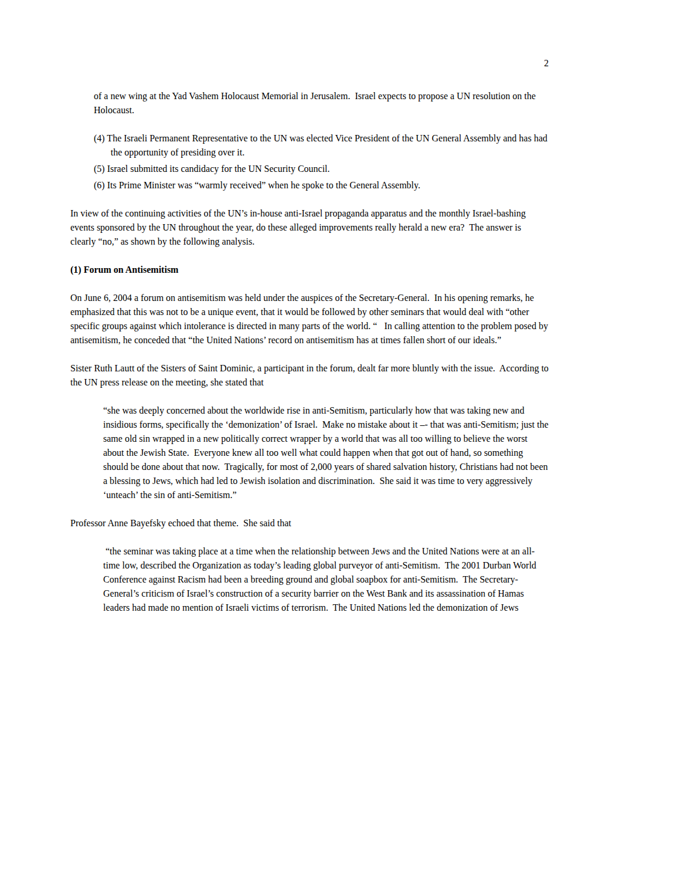2
of a new wing at the Yad Vashem Holocaust Memorial in Jerusalem. Israel expects to propose a UN resolution on the Holocaust.
(4) The Israeli Permanent Representative to the UN was elected Vice President of the UN General Assembly and has had the opportunity of presiding over it.
(5) Israel submitted its candidacy for the UN Security Council.
(6) Its Prime Minister was “warmly received” when he spoke to the General Assembly.
In view of the continuing activities of the UN’s in-house anti-Israel propaganda apparatus and the monthly Israel-bashing events sponsored by the UN throughout the year, do these alleged improvements really herald a new era? The answer is clearly “no,” as shown by the following analysis.
(1) Forum on Antisemitism
On June 6, 2004 a forum on antisemitism was held under the auspices of the Secretary-General. In his opening remarks, he emphasized that this was not to be a unique event, that it would be followed by other seminars that would deal with “other specific groups against which intolerance is directed in many parts of the world. “ In calling attention to the problem posed by antisemitism, he conceded that “the United Nations’ record on antisemitism has at times fallen short of our ideals.”
Sister Ruth Lautt of the Sisters of Saint Dominic, a participant in the forum, dealt far more bluntly with the issue. According to the UN press release on the meeting, she stated that
“she was deeply concerned about the worldwide rise in anti-Semitism, particularly how that was taking new and insidious forms, specifically the ‘demonization’ of Israel. Make no mistake about it –- that was anti-Semitism; just the same old sin wrapped in a new politically correct wrapper by a world that was all too willing to believe the worst about the Jewish State. Everyone knew all too well what could happen when that got out of hand, so something should be done about that now. Tragically, for most of 2,000 years of shared salvation history, Christians had not been a blessing to Jews, which had led to Jewish isolation and discrimination. She said it was time to very aggressively ‘unteach’ the sin of anti-Semitism.”
Professor Anne Bayefsky echoed that theme. She said that
“the seminar was taking place at a time when the relationship between Jews and the United Nations were at an all-time low, described the Organization as today’s leading global purveyor of anti-Semitism. The 2001 Durban World Conference against Racism had been a breeding ground and global soapbox for anti-Semitism. The Secretary-General’s criticism of Israel’s construction of a security barrier on the West Bank and its assassination of Hamas leaders had made no mention of Israeli victims of terrorism. The United Nations led the demonization of Jews